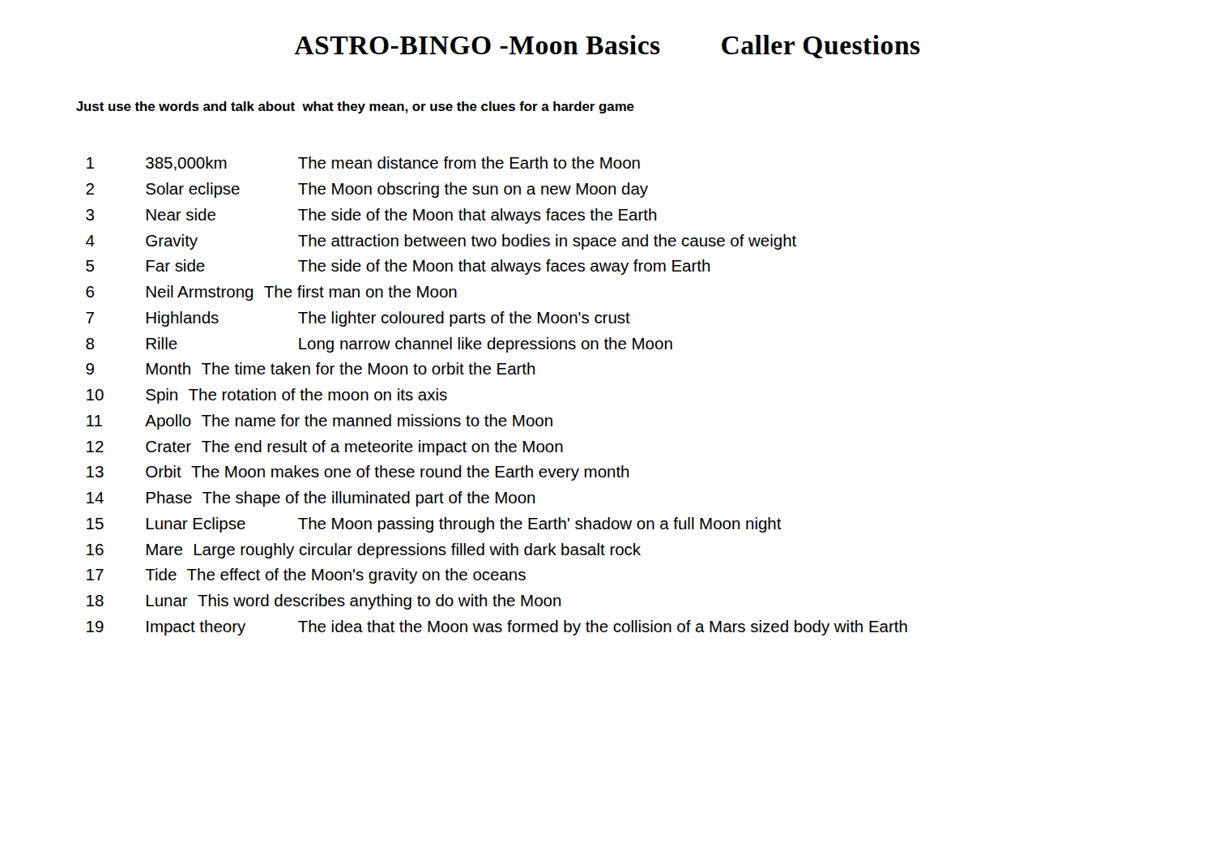ASTRO-BINGO -Moon Basics Caller Questions
Just use the words and talk about what they mean, or use the clues for a harder game
385,000km The mean distance from the Earth to the Moon
Solar eclipse The Moon obscring the sun on a new Moon day
Near side The side of the Moon that always faces the Earth
Gravity The attraction between two bodies in space and the cause of weight
Far side The side of the Moon that always faces away from Earth
Neil Armstrong The first man on the Moon
Highlands The lighter coloured parts of the Moon's crust
Rille Long narrow channel like depressions on the Moon
Month The time taken for the Moon to orbit the Earth
Spin The rotation of the moon on its axis
Apollo The name for the manned missions to the Moon
Crater The end result of a meteorite impact on the Moon
Orbit The Moon makes one of these round the Earth every month
Phase The shape of the illuminated part of the Moon
Lunar Eclipse The Moon passing through the Earth' shadow on a full Moon night
Mare Large roughly circular depressions filled with dark basalt rock
Tide The effect of the Moon's gravity on the oceans
Lunar This word describes anything to do with the Moon
Impact theory The idea that the Moon was formed by the collision of a Mars sized body with Earth